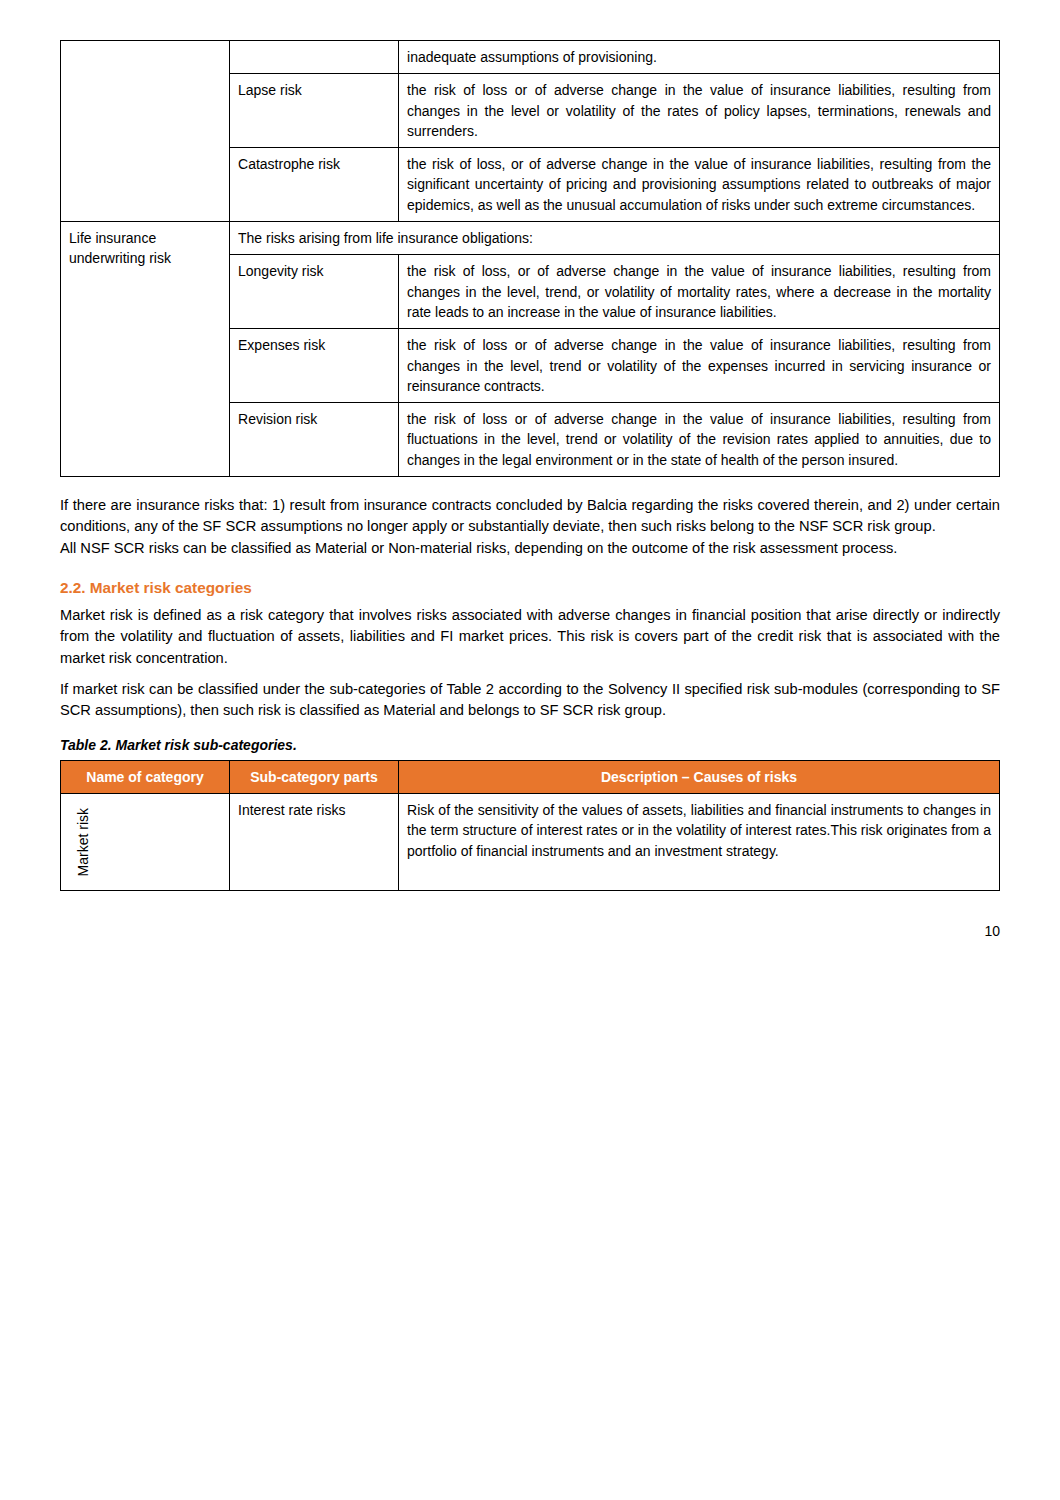| | | inadequate assumptions of provisioning. |
| Lapse risk | the risk of loss or of adverse change in the value of insurance liabilities, resulting from changes in the level or volatility of the rates of policy lapses, terminations, renewals and surrenders. |
| Catastrophe risk | the risk of loss, or of adverse change in the value of insurance liabilities, resulting from the significant uncertainty of pricing and provisioning assumptions related to outbreaks of major epidemics, as well as the unusual accumulation of risks under such extreme circumstances. |
| Life insurance underwriting risk | The risks arising from life insurance obligations: |
| Longevity risk | the risk of loss, or of adverse change in the value of insurance liabilities, resulting from changes in the level, trend, or volatility of mortality rates, where a decrease in the mortality rate leads to an increase in the value of insurance liabilities. |
| Expenses risk | the risk of loss or of adverse change in the value of insurance liabilities, resulting from changes in the level, trend or volatility of the expenses incurred in servicing insurance or reinsurance contracts. |
| Revision risk | the risk of loss or of adverse change in the value of insurance liabilities, resulting from fluctuations in the level, trend or volatility of the revision rates applied to annuities, due to changes in the legal environment or in the state of health of the person insured. |
If there are insurance risks that: 1) result from insurance contracts concluded by Balcia regarding the risks covered therein, and 2) under certain conditions, any of the SF SCR assumptions no longer apply or substantially deviate, then such risks belong to the NSF SCR risk group.
All NSF SCR risks can be classified as Material or Non-material risks, depending on the outcome of the risk assessment process.
2.2. Market risk categories
Market risk is defined as a risk category that involves risks associated with adverse changes in financial position that arise directly or indirectly from the volatility and fluctuation of assets, liabilities and FI market prices. This risk is covers part of the credit risk that is associated with the market risk concentration.
If market risk can be classified under the sub-categories of Table 2 according to the Solvency II specified risk sub-modules (corresponding to SF SCR assumptions), then such risk is classified as Material and belongs to SF SCR risk group.
Table 2. Market risk sub-categories.
| Name of category | Sub-category parts | Description – Causes of risks |
| --- | --- | --- |
| Market risk | Interest rate risks | Risk of the sensitivity of the values of assets, liabilities and financial instruments to changes in the term structure of interest rates or in the volatility of interest rates.This risk originates from a portfolio of financial instruments and an investment strategy. |
10